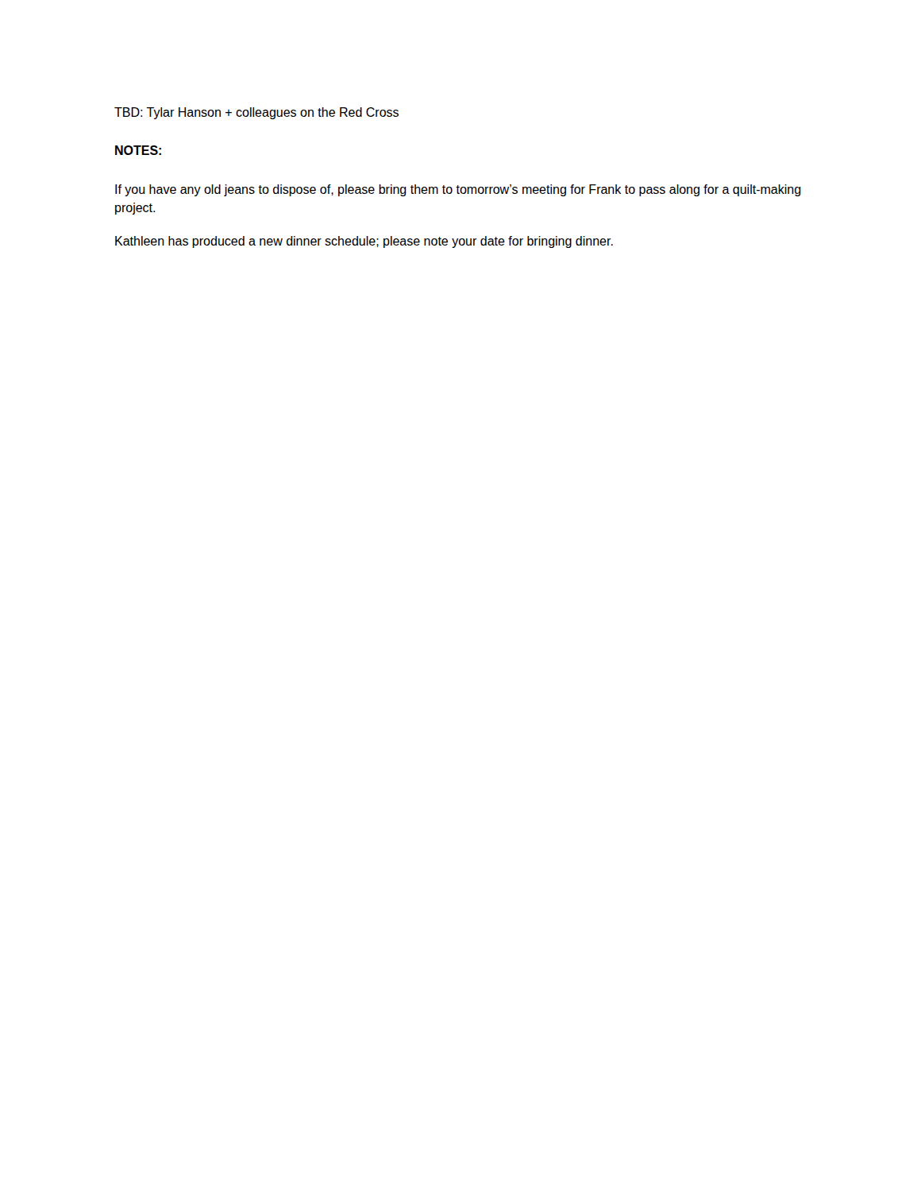TBD: Tylar Hanson + colleagues on the Red Cross
NOTES:
If you have any old jeans to dispose of, please bring them to tomorrow’s meeting for Frank to pass along for a quilt-making project.
Kathleen has produced a new dinner schedule; please note your date for bringing dinner.